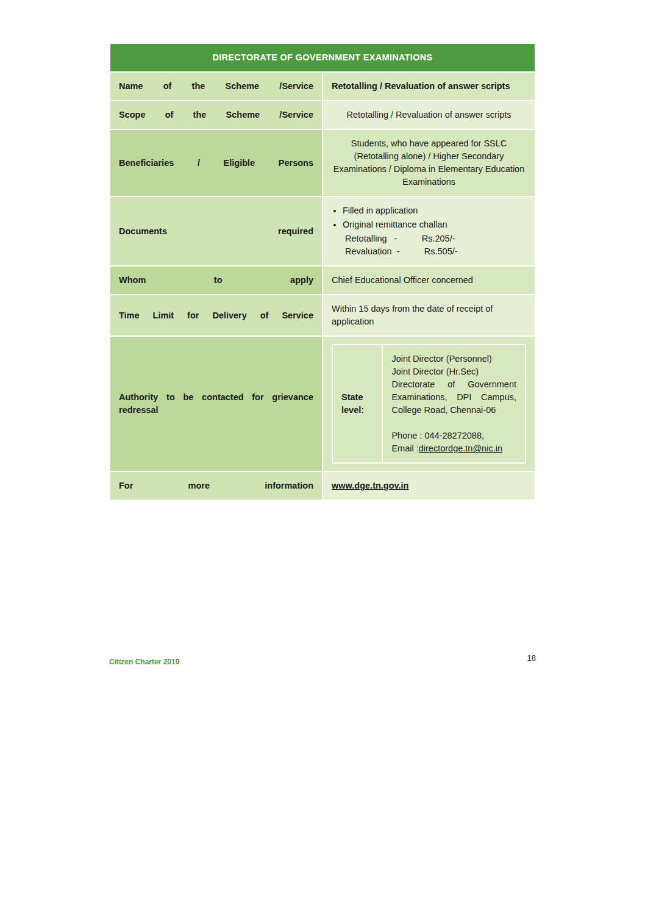| DIRECTORATE OF GOVERNMENT EXAMINATIONS |
| --- |
| Name of the Scheme /Service | Retotalling / Revaluation of answer scripts |
| Scope of the Scheme /Service | Retotalling / Revaluation of answer scripts |
| Beneficiaries / Eligible Persons | Students, who have appeared for SSLC (Retotalling alone) / Higher Secondary Examinations / Diploma in Elementary Education Examinations |
| Documents required | Filled in application Original remittance challan Retotalling - Rs.205/- Revaluation - Rs.505/- |
| Whom to apply | Chief Educational Officer concerned |
| Time Limit for Delivery of Service | Within 15 days from the date of receipt of application |
| Authority to be contacted for grievance redressal | / State level: / Joint Director (Personnel) Joint Director (Hr.Sec) Directorate of Government Examinations, DPI Campus, College Road, Chennai-06 Phone : 044-28272088, Email : directordge.tn@nic.in / |
| For more information | www.dge.tn.gov.in |
Citizen Charter 2019
18